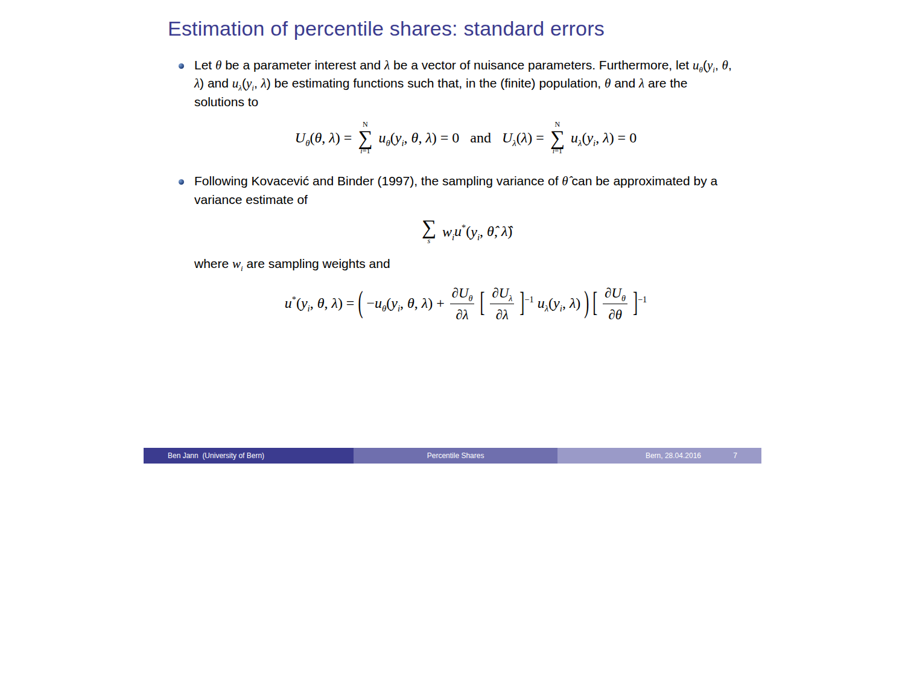Estimation of percentile shares: standard errors
Let θ be a parameter interest and λ be a vector of nuisance parameters. Furthermore, let uθ(yi, θ, λ) and uλ(yi, λ) be estimating functions such that, in the (finite) population, θ and λ are the solutions to
Uθ(θ, λ) = N∑i=1 uθ(yi, θ, λ) = 0 and Uλ(λ) = N∑i=1 uλ(yi, λ) = 0
Following Kovacević and Binder (1997), the sampling variance of θ̂ can be approximated by a variance estimate of
∑s wi u*(yi, θ̂, λ̂)
where wi are sampling weights and
u*(yi, θ, λ) = ( −uθ(yi, θ, λ) + ∂Uθ∂λ [ ∂Uλ∂λ ]−1 uλ(yi, λ) ) [ ∂Uθ∂θ ]−1
Ben Jann (University of Bern)
Percentile Shares
Bern, 28.04.20167